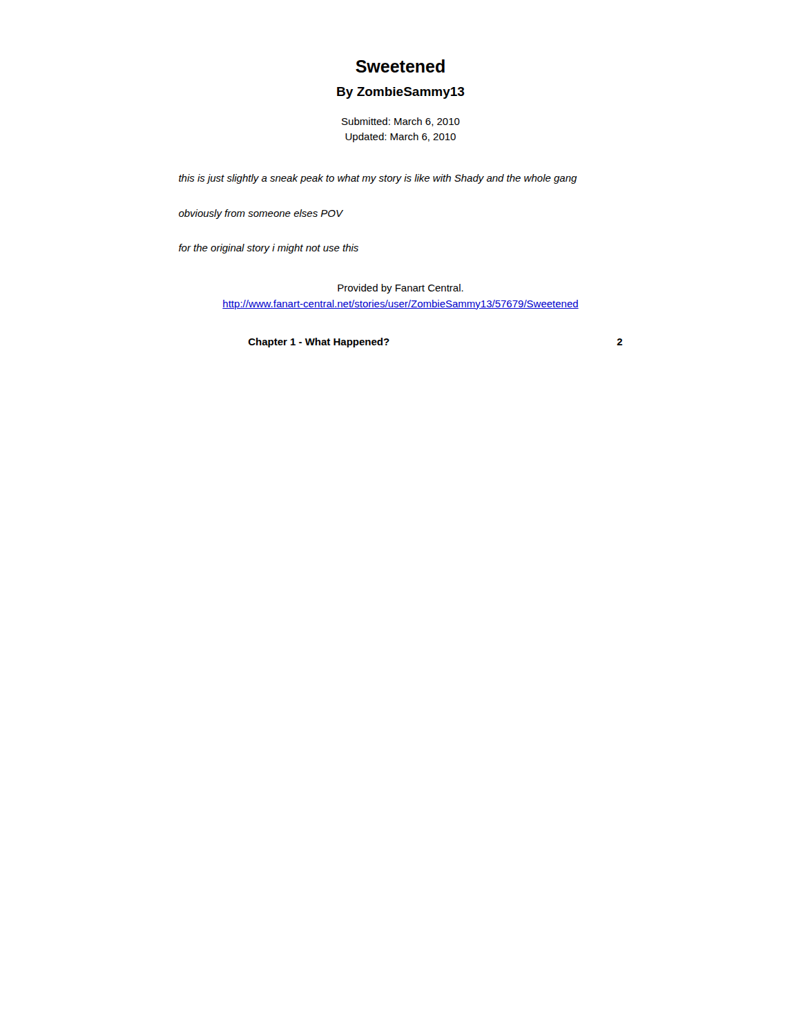Sweetened
By ZombieSammy13
Submitted: March 6, 2010
Updated: March 6, 2010
this is just slightly a sneak peak to what my story is like with Shady and the whole gang
obviously from someone elses POV
for the original story i might not use this
Provided by Fanart Central.
http://www.fanart-central.net/stories/user/ZombieSammy13/57679/Sweetened
Chapter 1 - What Happened? 2